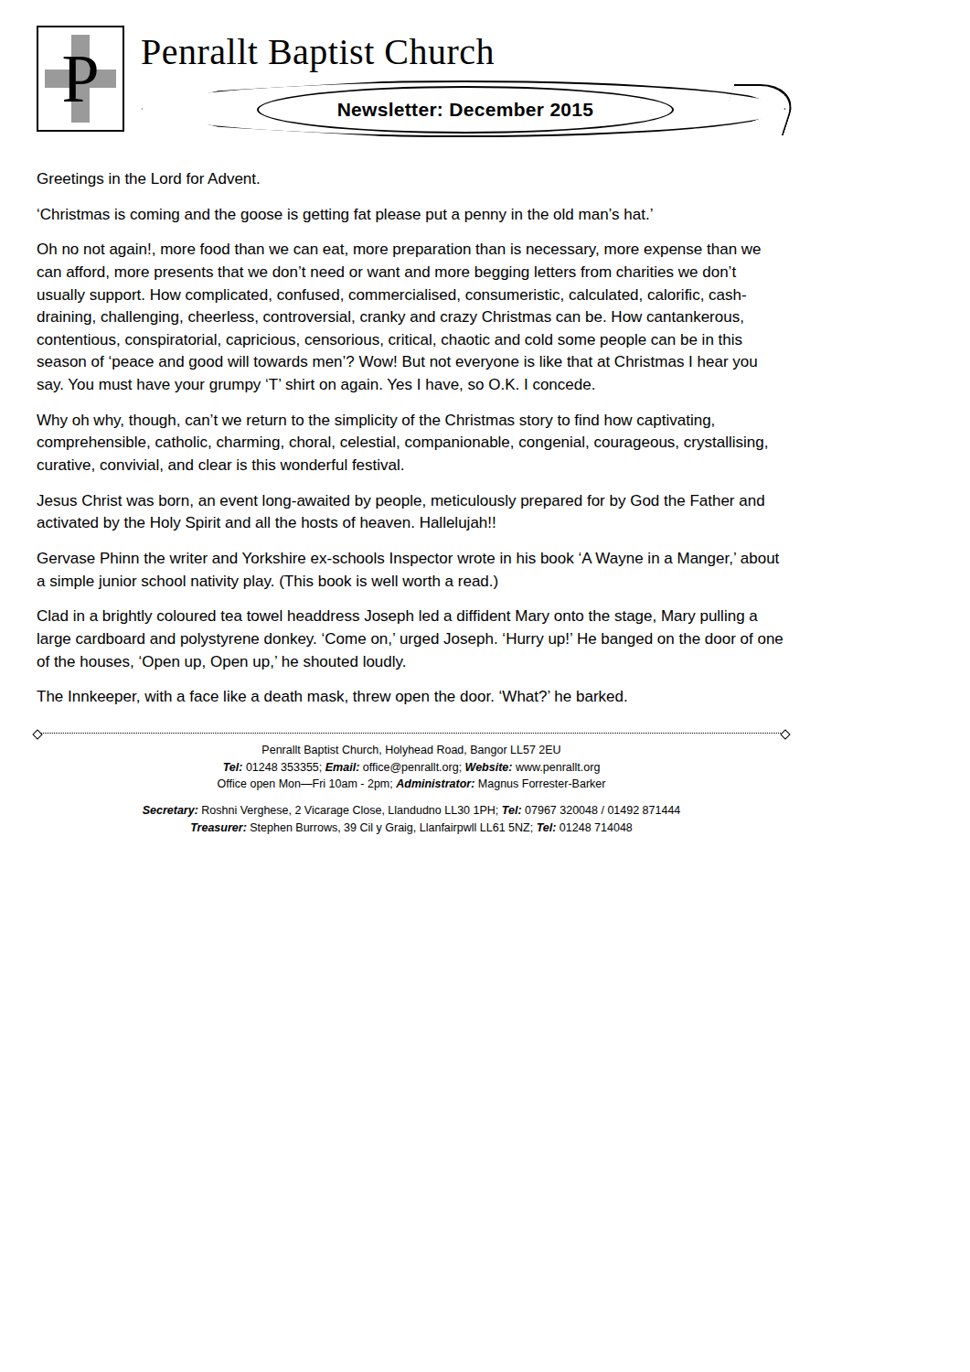P
Penrallt Baptist Church
Newsletter: December 2015
Greetings in the Lord for Advent.
‘Christmas is coming and the goose is getting fat please put a penny in the old man’s hat.’
Oh no not again!, more food than we can eat, more preparation than is necessary, more expense than we can afford, more presents that we don’t need or want and more begging letters from charities we don’t usually support. How complicated, confused, commercialised, consumeristic, calculated, calorific, cash-draining, challenging, cheerless, controversial, cranky and crazy Christmas can be. How cantankerous, contentious, conspiratorial, capricious, censorious, critical, chaotic and cold some people can be in this season of ‘peace and good will towards men’? Wow! But not everyone is like that at Christmas I hear you say. You must have your grumpy ‘T’ shirt on again. Yes I have, so O.K. I concede.
Why oh why, though, can’t we return to the simplicity of the Christmas story to find how captivating, comprehensible, catholic, charming, choral, celestial, companionable, congenial, courageous, crystallising, curative, convivial, and clear is this wonderful festival.
Jesus Christ was born, an event long-awaited by people, meticulously prepared for by God the Father and activated by the Holy Spirit and all the hosts of heaven. Hallelujah!!
Gervase Phinn the writer and Yorkshire ex-schools Inspector wrote in his book ‘A Wayne in a Manger,’ about a simple junior school nativity play. (This book is well worth a read.)
Clad in a brightly coloured tea towel headdress Joseph led a diffident Mary onto the stage, Mary pulling a large cardboard and polystyrene donkey. ‘Come on,’ urged Joseph. ‘Hurry up!’ He banged on the door of one of the houses, ‘Open up, Open up,’ he shouted loudly.
The Innkeeper, with a face like a death mask, threw open the door. ‘What?’ he barked.
Penrallt Baptist Church, Holyhead Road, Bangor LL57 2EU
Tel: 01248 353355; Email: office@penrallt.org; Website: www.penrallt.org
Office open Mon—Fri 10am - 2pm; Administrator: Magnus Forrester-Barker
Secretary: Roshni Verghese, 2 Vicarage Close, Llandudno LL30 1PH; Tel: 07967 320048 / 01492 871444
Treasurer: Stephen Burrows, 39 Cil y Graig, Llanfairpwll LL61 5NZ; Tel: 01248 714048